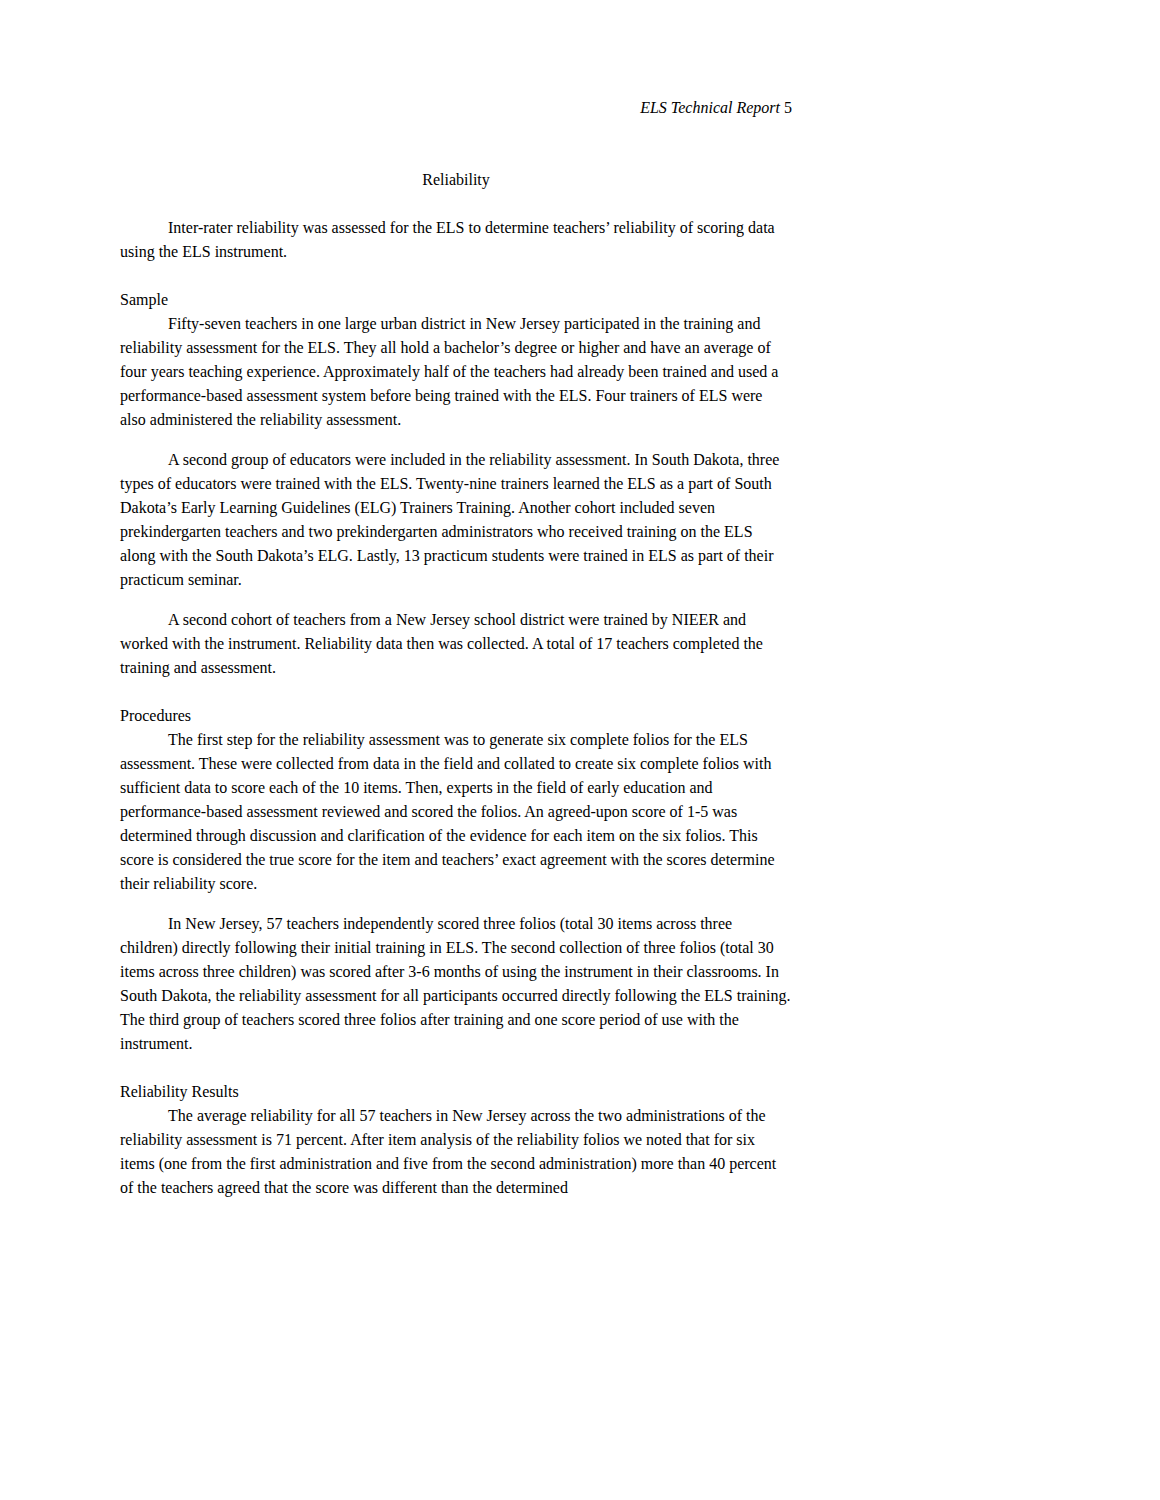ELS Technical Report 5
Reliability
Inter-rater reliability was assessed for the ELS to determine teachers’ reliability of scoring data using the ELS instrument.
Sample
Fifty-seven teachers in one large urban district in New Jersey participated in the training and reliability assessment for the ELS. They all hold a bachelor’s degree or higher and have an average of four years teaching experience. Approximately half of the teachers had already been trained and used a performance-based assessment system before being trained with the ELS. Four trainers of ELS were also administered the reliability assessment.
A second group of educators were included in the reliability assessment. In South Dakota, three types of educators were trained with the ELS. Twenty-nine trainers learned the ELS as a part of South Dakota’s Early Learning Guidelines (ELG) Trainers Training. Another cohort included seven prekindergarten teachers and two prekindergarten administrators who received training on the ELS along with the South Dakota’s ELG. Lastly, 13 practicum students were trained in ELS as part of their practicum seminar.
A second cohort of teachers from a New Jersey school district were trained by NIEER and worked with the instrument. Reliability data then was collected. A total of 17 teachers completed the training and assessment.
Procedures
The first step for the reliability assessment was to generate six complete folios for the ELS assessment. These were collected from data in the field and collated to create six complete folios with sufficient data to score each of the 10 items. Then, experts in the field of early education and performance-based assessment reviewed and scored the folios. An agreed-upon score of 1-5 was determined through discussion and clarification of the evidence for each item on the six folios. This score is considered the true score for the item and teachers’ exact agreement with the scores determine their reliability score.
In New Jersey, 57 teachers independently scored three folios (total 30 items across three children) directly following their initial training in ELS. The second collection of three folios (total 30 items across three children) was scored after 3-6 months of using the instrument in their classrooms. In South Dakota, the reliability assessment for all participants occurred directly following the ELS training. The third group of teachers scored three folios after training and one score period of use with the instrument.
Reliability Results
The average reliability for all 57 teachers in New Jersey across the two administrations of the reliability assessment is 71 percent. After item analysis of the reliability folios we noted that for six items (one from the first administration and five from the second administration) more than 40 percent of the teachers agreed that the score was different than the determined